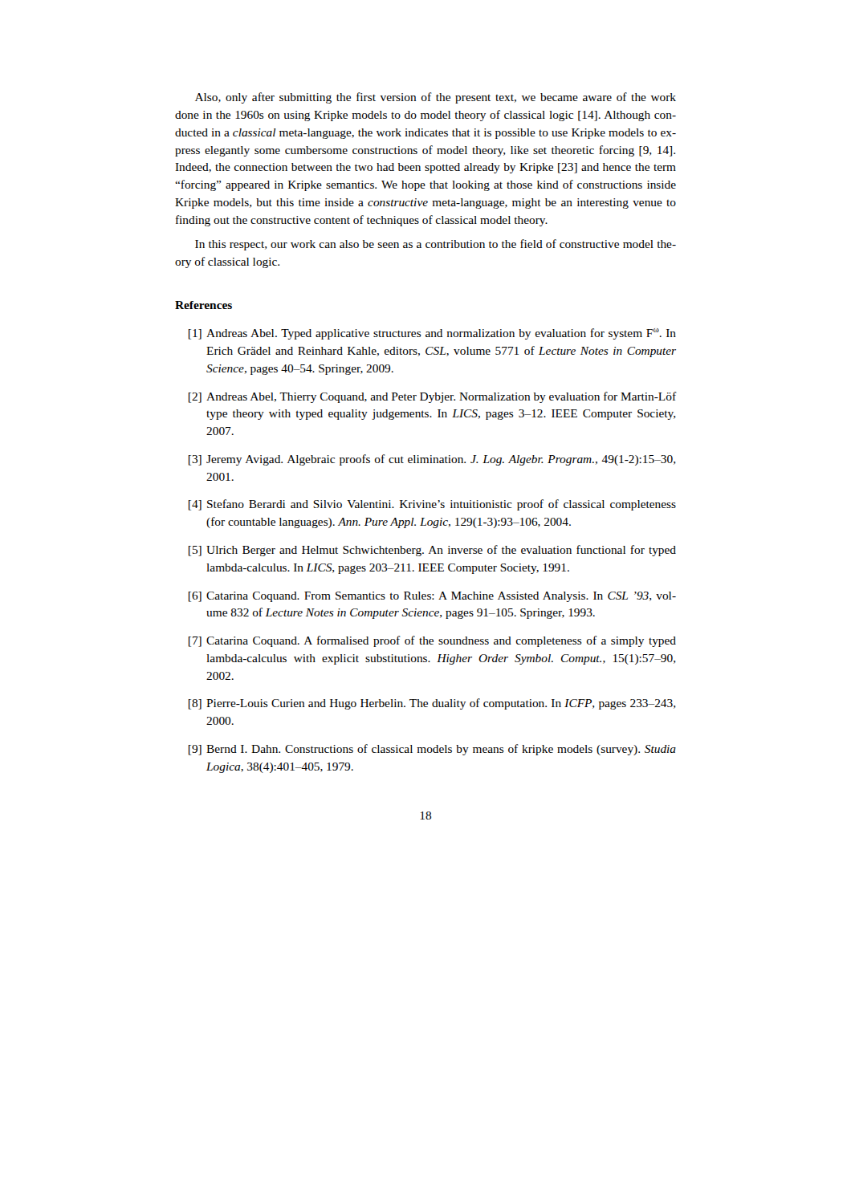Also, only after submitting the first version of the present text, we became aware of the work done in the 1960s on using Kripke models to do model theory of classical logic [14]. Although conducted in a classical meta-language, the work indicates that it is possible to use Kripke models to express elegantly some cumbersome constructions of model theory, like set theoretic forcing [9, 14]. Indeed, the connection between the two had been spotted already by Kripke [23] and hence the term “forcing” appeared in Kripke semantics. We hope that looking at those kind of constructions inside Kripke models, but this time inside a constructive meta-language, might be an interesting venue to finding out the constructive content of techniques of classical model theory.
In this respect, our work can also be seen as a contribution to the field of constructive model theory of classical logic.
References
Andreas Abel. Typed applicative structures and normalization by evaluation for system Fω. In Erich Grädel and Reinhard Kahle, editors, CSL, volume 5771 of Lecture Notes in Computer Science, pages 40–54. Springer, 2009.
Andreas Abel, Thierry Coquand, and Peter Dybjer. Normalization by evaluation for Martin-Löf type theory with typed equality judgements. In LICS, pages 3–12. IEEE Computer Society, 2007.
Jeremy Avigad. Algebraic proofs of cut elimination. J. Log. Algebr. Program., 49(1-2):15–30, 2001.
Stefano Berardi and Silvio Valentini. Krivine’s intuitionistic proof of classical completeness (for countable languages). Ann. Pure Appl. Logic, 129(1-3):93–106, 2004.
Ulrich Berger and Helmut Schwichtenberg. An inverse of the evaluation functional for typed lambda-calculus. In LICS, pages 203–211. IEEE Computer Society, 1991.
Catarina Coquand. From Semantics to Rules: A Machine Assisted Analysis. In CSL ’93, volume 832 of Lecture Notes in Computer Science, pages 91–105. Springer, 1993.
Catarina Coquand. A formalised proof of the soundness and completeness of a simply typed lambda-calculus with explicit substitutions. Higher Order Symbol. Comput., 15(1):57–90, 2002.
Pierre-Louis Curien and Hugo Herbelin. The duality of computation. In ICFP, pages 233–243, 2000.
Bernd I. Dahn. Constructions of classical models by means of kripke models (survey). Studia Logica, 38(4):401–405, 1979.
18